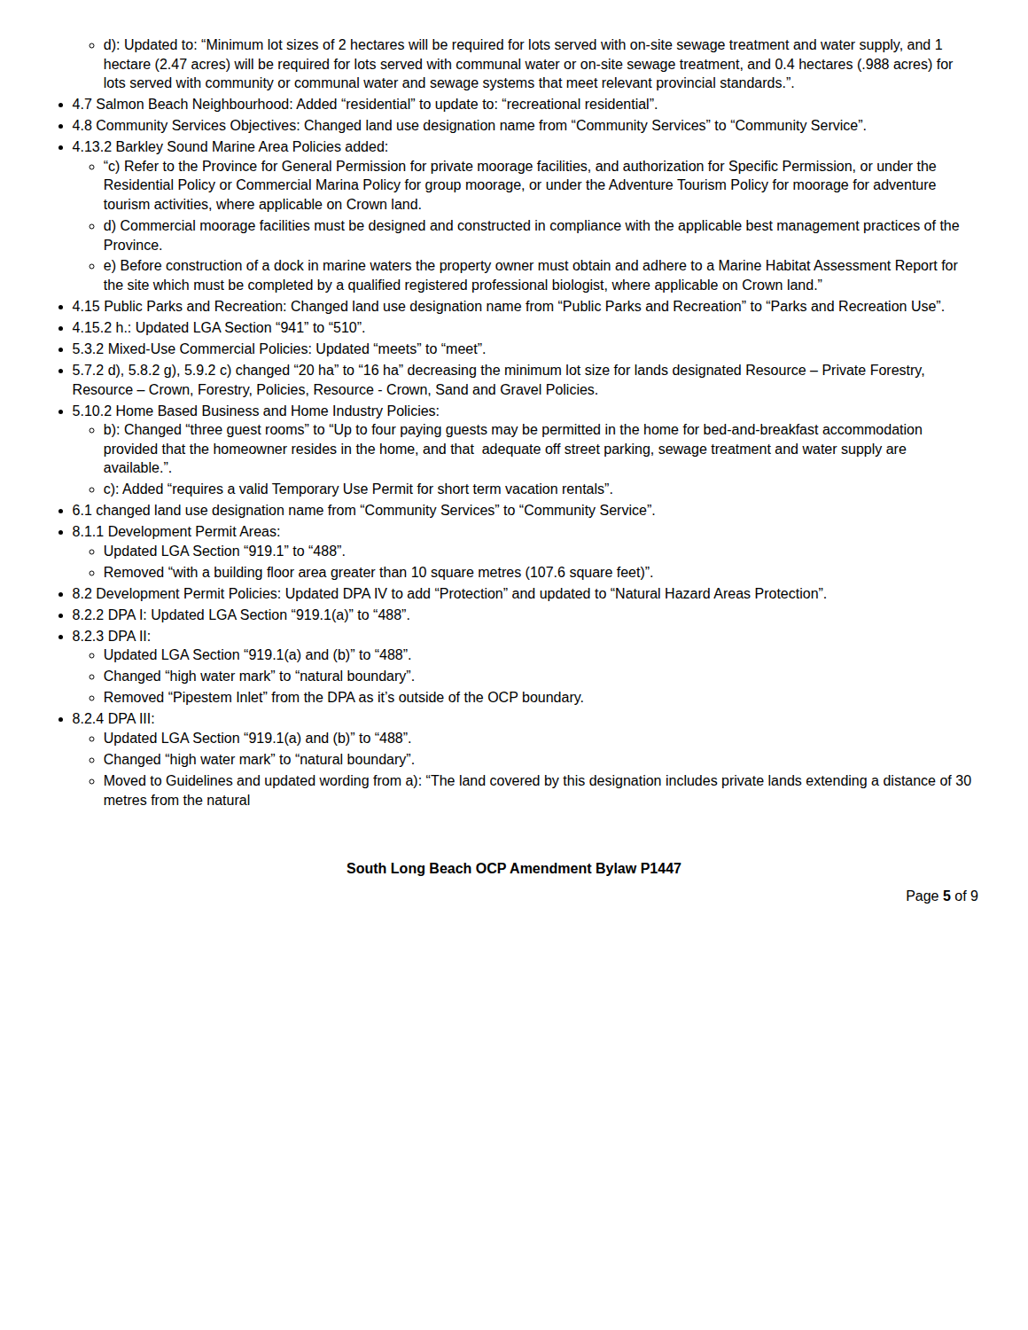d): Updated to: “Minimum lot sizes of 2 hectares will be required for lots served with on-site sewage treatment and water supply, and 1 hectare (2.47 acres) will be required for lots served with communal water or on-site sewage treatment, and 0.4 hectares (.988 acres) for lots served with community or communal water and sewage systems that meet relevant provincial standards.”.
4.7 Salmon Beach Neighbourhood: Added “residential” to update to: “recreational residential”.
4.8 Community Services Objectives: Changed land use designation name from “Community Services” to “Community Service”.
4.13.2 Barkley Sound Marine Area Policies added:
“c) Refer to the Province for General Permission for private moorage facilities, and authorization for Specific Permission, or under the Residential Policy or Commercial Marina Policy for group moorage, or under the Adventure Tourism Policy for moorage for adventure tourism activities, where applicable on Crown land.
d) Commercial moorage facilities must be designed and constructed in compliance with the applicable best management practices of the Province.
e) Before construction of a dock in marine waters the property owner must obtain and adhere to a Marine Habitat Assessment Report for the site which must be completed by a qualified registered professional biologist, where applicable on Crown land.”
4.15 Public Parks and Recreation: Changed land use designation name from “Public Parks and Recreation” to “Parks and Recreation Use”.
4.15.2 h.: Updated LGA Section “941” to “510”.
5.3.2 Mixed-Use Commercial Policies: Updated “meets” to “meet”.
5.7.2 d), 5.8.2 g), 5.9.2 c) changed “20 ha” to “16 ha” decreasing the minimum lot size for lands designated Resource – Private Forestry, Resource – Crown, Forestry, Policies, Resource - Crown, Sand and Gravel Policies.
5.10.2 Home Based Business and Home Industry Policies:
b): Changed “three guest rooms” to “Up to four paying guests may be permitted in the home for bed-and-breakfast accommodation provided that the homeowner resides in the home, and that adequate off street parking, sewage treatment and water supply are available.”.
c): Added “requires a valid Temporary Use Permit for short term vacation rentals”.
6.1 changed land use designation name from “Community Services” to “Community Service”.
8.1.1 Development Permit Areas:
Updated LGA Section “919.1” to “488”.
Removed “with a building floor area greater than 10 square metres (107.6 square feet)”.
8.2 Development Permit Policies: Updated DPA IV to add “Protection” and updated to “Natural Hazard Areas Protection”.
8.2.2 DPA I: Updated LGA Section “919.1(a)” to “488”.
8.2.3 DPA II:
Updated LGA Section “919.1(a) and (b)” to “488”.
Changed “high water mark” to “natural boundary”.
Removed “Pipestem Inlet” from the DPA as it’s outside of the OCP boundary.
8.2.4 DPA III:
Updated LGA Section “919.1(a) and (b)” to “488”.
Changed “high water mark” to “natural boundary”.
Moved to Guidelines and updated wording from a): “The land covered by this designation includes private lands extending a distance of 30 metres from the natural
South Long Beach OCP Amendment Bylaw P1447
Page 5 of 9